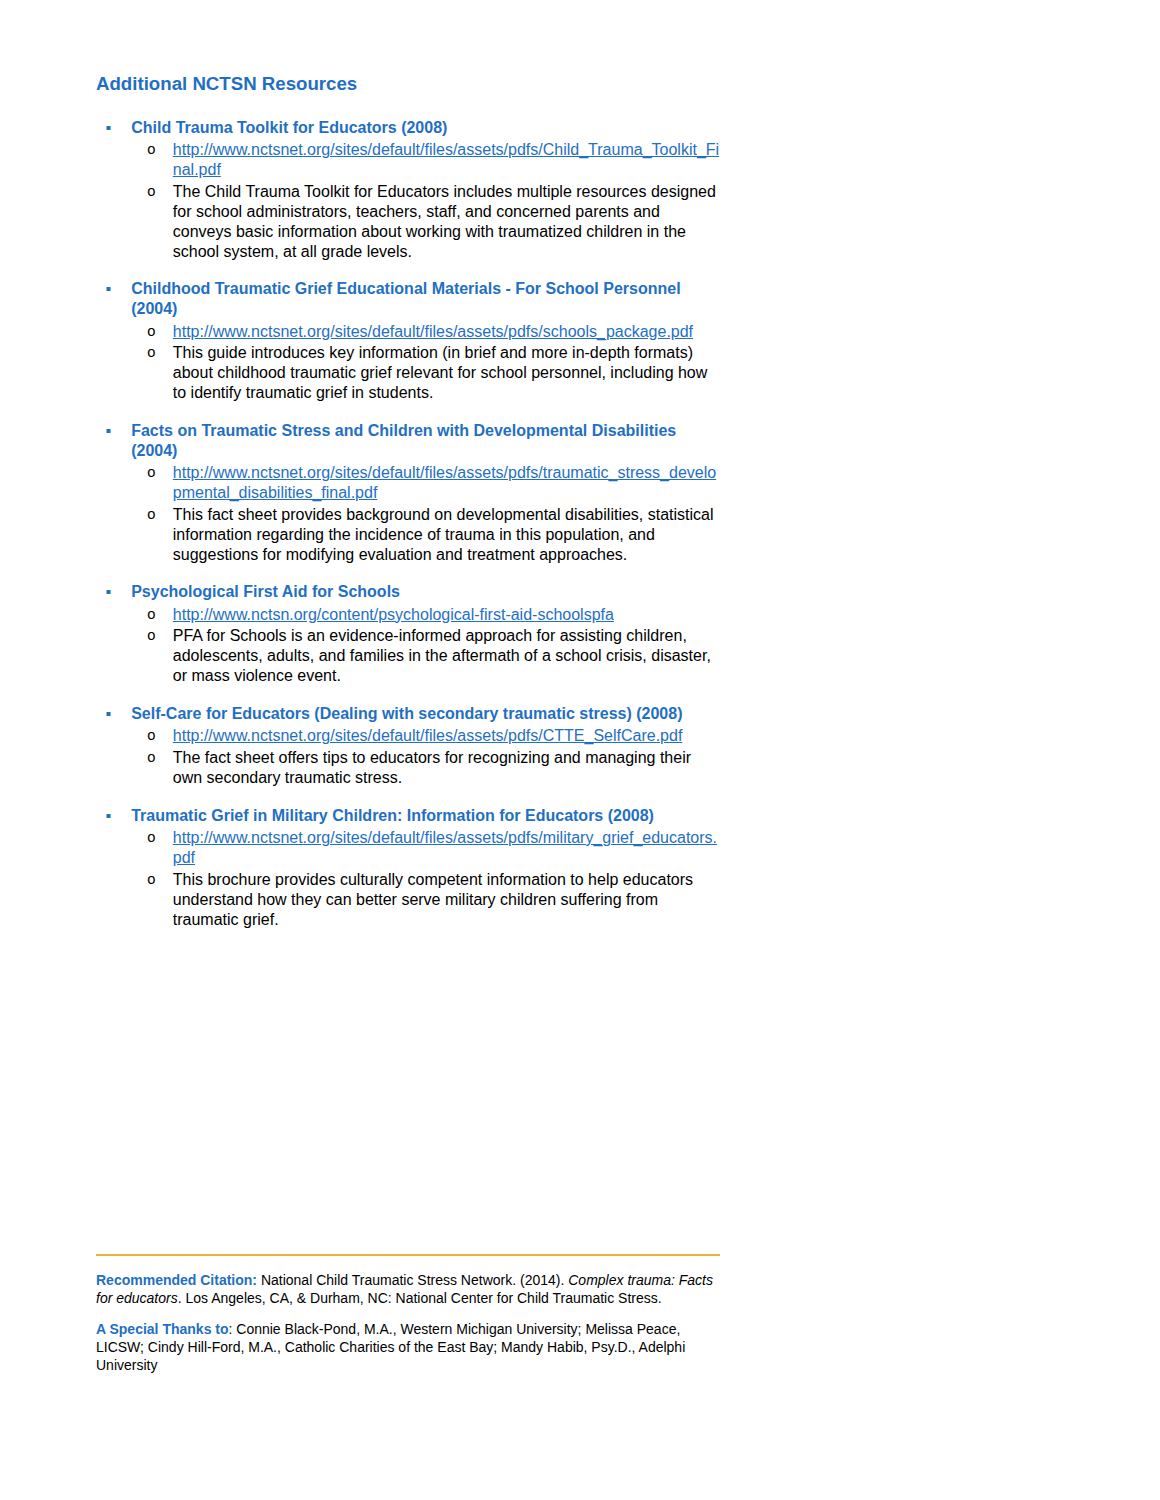Additional NCTSN Resources
Child Trauma Toolkit for Educators (2008)
http://www.nctsnet.org/sites/default/files/assets/pdfs/Child_Trauma_Toolkit_Final.pdf
The Child Trauma Toolkit for Educators includes multiple resources designed for school administrators, teachers, staff, and concerned parents and conveys basic information about working with traumatized children in the school system, at all grade levels.
Childhood Traumatic Grief Educational Materials - For School Personnel (2004)
http://www.nctsnet.org/sites/default/files/assets/pdfs/schools_package.pdf
This guide introduces key information (in brief and more in-depth formats) about childhood traumatic grief relevant for school personnel, including how to identify traumatic grief in students.
Facts on Traumatic Stress and Children with Developmental Disabilities (2004)
http://www.nctsnet.org/sites/default/files/assets/pdfs/traumatic_stress_developmental_disabilities_final.pdf
This fact sheet provides background on developmental disabilities, statistical information regarding the incidence of trauma in this population, and suggestions for modifying evaluation and treatment approaches.
Psychological First Aid for Schools
http://www.nctsn.org/content/psychological-first-aid-schoolspfa
PFA for Schools is an evidence-informed approach for assisting children, adolescents, adults, and families in the aftermath of a school crisis, disaster, or mass violence event.
Self-Care for Educators (Dealing with secondary traumatic stress) (2008)
http://www.nctsnet.org/sites/default/files/assets/pdfs/CTTE_SelfCare.pdf
The fact sheet offers tips to educators for recognizing and managing their own secondary traumatic stress.
Traumatic Grief in Military Children: Information for Educators (2008)
http://www.nctsnet.org/sites/default/files/assets/pdfs/military_grief_educators.pdf
This brochure provides culturally competent information to help educators understand how they can better serve military children suffering from traumatic grief.
Recommended Citation: National Child Traumatic Stress Network. (2014). Complex trauma: Facts for educators. Los Angeles, CA, & Durham, NC: National Center for Child Traumatic Stress.
A Special Thanks to: Connie Black-Pond, M.A., Western Michigan University; Melissa Peace, LICSW; Cindy Hill-Ford, M.A., Catholic Charities of the East Bay; Mandy Habib, Psy.D., Adelphi University